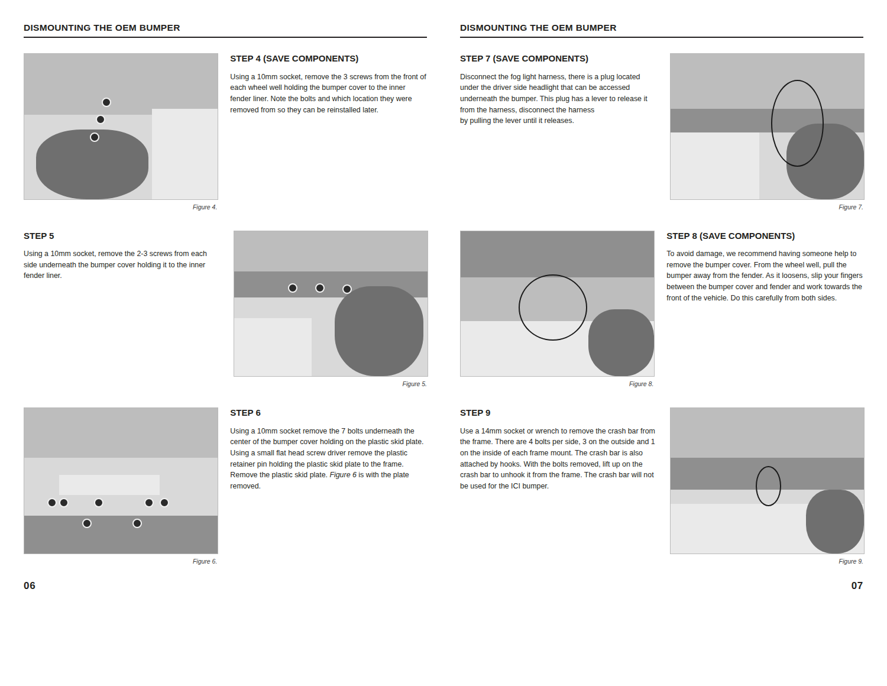Dismounting the OEM Bumper
Figure 4.
Step 4 (Save Components)
Using a 10mm socket, remove the 3 screws from the front of each wheel well holding the bumper cover to the inner fender liner. Note the bolts and which location they were removed from so they can be reinstalled later.
Step 5
Using a 10mm socket, remove the 2-3 screws from each side underneath the bumper cover holding it to the inner fender liner.
Figure 5.
Figure 6.
Step 6
Using a 10mm socket remove the 7 bolts underneath the center of the bumper cover holding on the plastic skid plate. Using a small flat head screw driver remove the plastic retainer pin holding the plastic skid plate to the frame. Remove the plastic skid plate. Figure 6 is with the plate removed.
06
Dismounting the OEM Bumper
Step 7 (Save Components)
Disconnect the fog light harness, there is a plug located under the driver side headlight that can be accessed underneath the bumper. This plug has a lever to release it from the harness, disconnect the harness
by pulling the lever until it releases.
Figure 7.
Figure 8.
Step 8 (Save Components)
To avoid damage, we recommend having someone help to remove the bumper cover. From the wheel well, pull the bumper away from the fender. As it loosens, slip your fingers between the bumper cover and fender and work towards the front of the vehicle. Do this carefully from both sides.
Step 9
Use a 14mm socket or wrench to remove the crash bar from the frame. There are 4 bolts per side, 3 on the outside and 1 on the inside of each frame mount. The crash bar is also attached by hooks. With the bolts removed, lift up on the crash bar to unhook it from the frame. The crash bar will not be used for the ICI bumper.
Figure 9.
07